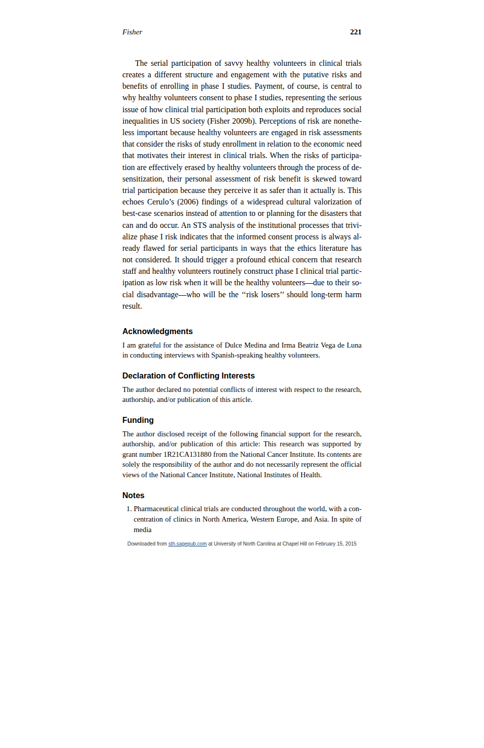Fisher 221
The serial participation of savvy healthy volunteers in clinical trials creates a different structure and engagement with the putative risks and benefits of enrolling in phase I studies. Payment, of course, is central to why healthy volunteers consent to phase I studies, representing the serious issue of how clinical trial participation both exploits and reproduces social inequalities in US society (Fisher 2009b). Perceptions of risk are nonetheless important because healthy volunteers are engaged in risk assessments that consider the risks of study enrollment in relation to the economic need that motivates their interest in clinical trials. When the risks of participation are effectively erased by healthy volunteers through the process of desensitization, their personal assessment of risk benefit is skewed toward trial participation because they perceive it as safer than it actually is. This echoes Cerulo’s (2006) findings of a widespread cultural valorization of best-case scenarios instead of attention to or planning for the disasters that can and do occur. An STS analysis of the institutional processes that trivialize phase I risk indicates that the informed consent process is always already flawed for serial participants in ways that the ethics literature has not considered. It should trigger a profound ethical concern that research staff and healthy volunteers routinely construct phase I clinical trial participation as low risk when it will be the healthy volunteers—due to their social disadvantage—who will be the ‘‘risk losers’’ should long-term harm result.
Acknowledgments
I am grateful for the assistance of Dulce Medina and Irma Beatriz Vega de Luna in conducting interviews with Spanish-speaking healthy volunteers.
Declaration of Conflicting Interests
The author declared no potential conflicts of interest with respect to the research, authorship, and/or publication of this article.
Funding
The author disclosed receipt of the following financial support for the research, authorship, and/or publication of this article: This research was supported by grant number 1R21CA131880 from the National Cancer Institute. Its contents are solely the responsibility of the author and do not necessarily represent the official views of the National Cancer Institute, National Institutes of Health.
Notes
Pharmaceutical clinical trials are conducted throughout the world, with a concentration of clinics in North America, Western Europe, and Asia. In spite of media
Downloaded from sth.sagepub.com at University of North Carolina at Chapel Hill on February 15, 2015